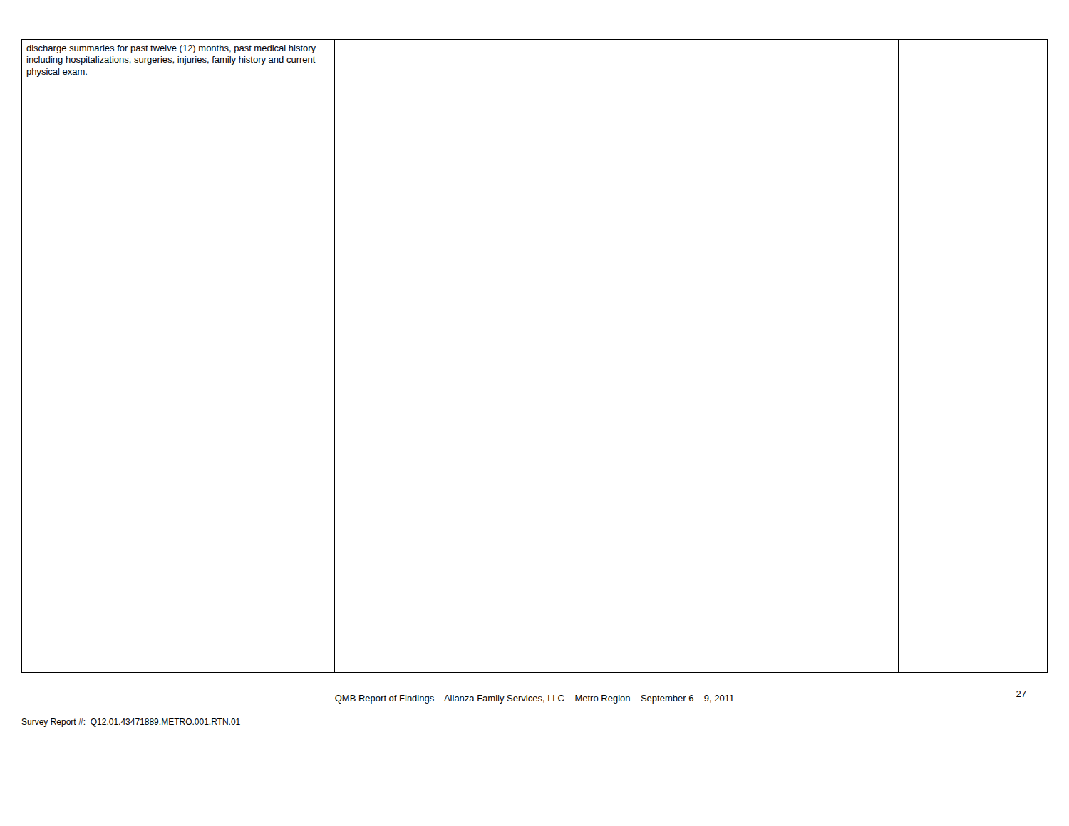| discharge summaries for past twelve (12) months, past medical history including hospitalizations, surgeries, injuries, family history and current physical exam. | | | |
27
QMB Report of Findings – Alianza Family Services, LLC – Metro Region – September 6 – 9, 2011
Survey Report #: Q12.01.43471889.METRO.001.RTN.01